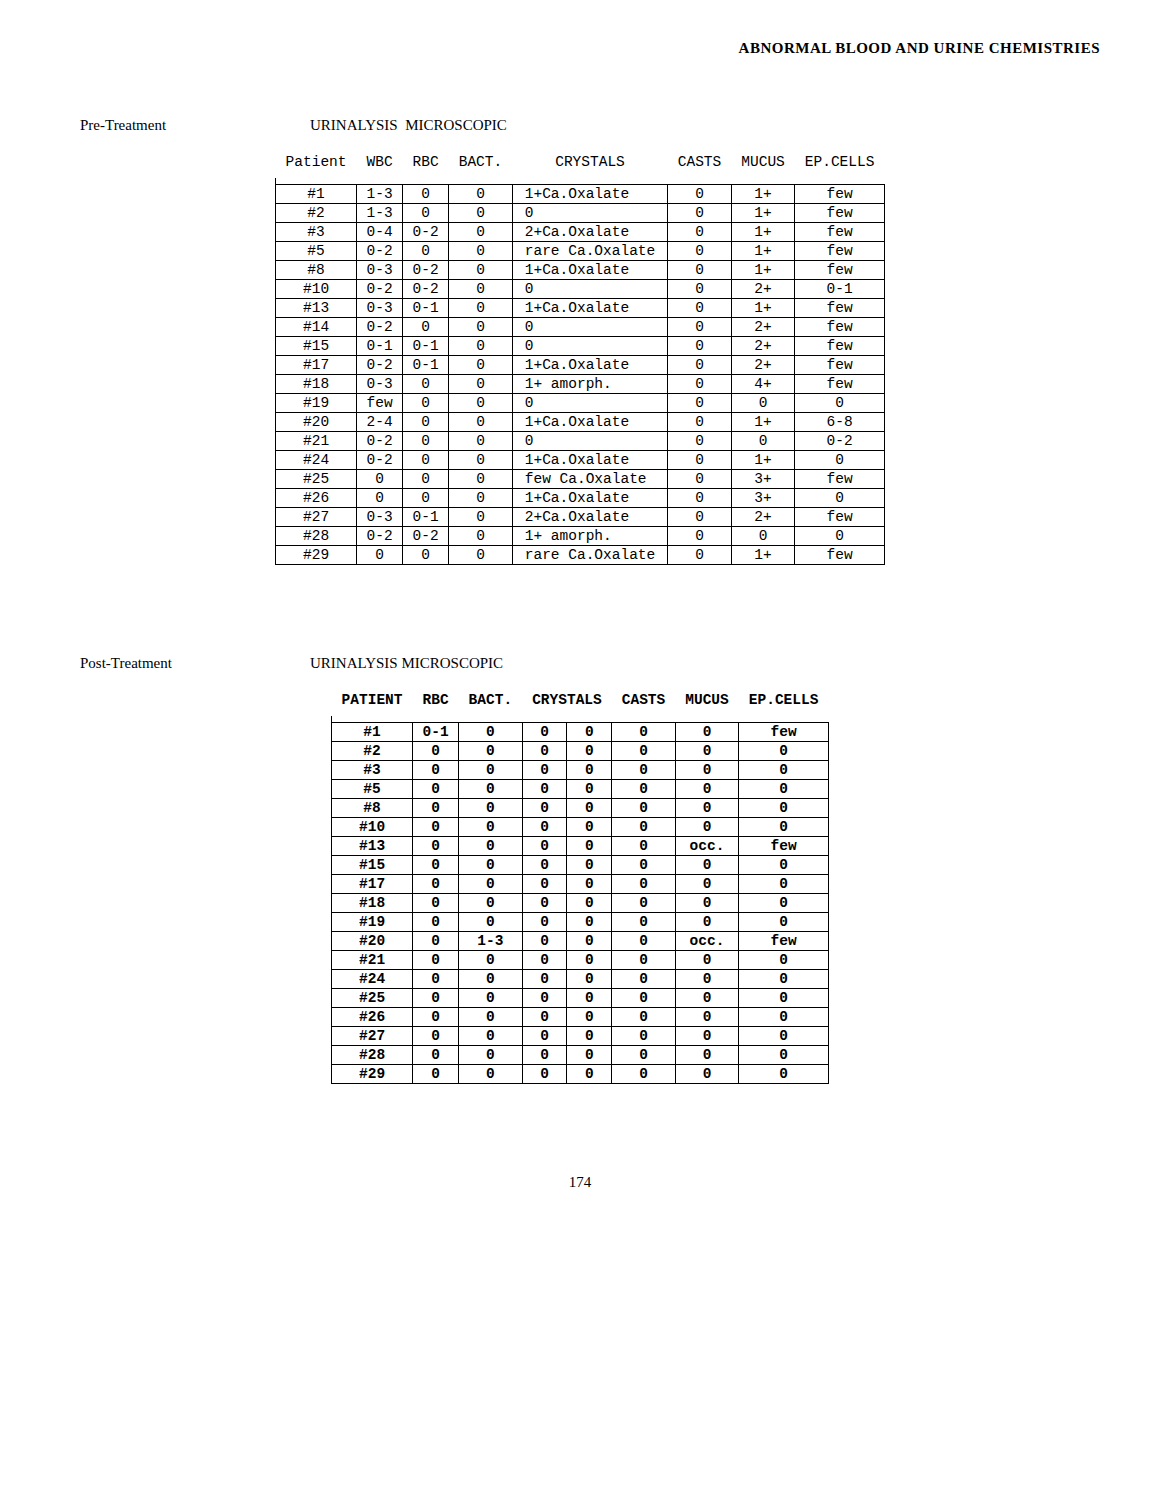ABNORMAL BLOOD AND URINE CHEMISTRIES
Pre-Treatment
URINALYSIS MICROSCOPIC
| Patient | WBC | RBC | BACT. | CRYSTALS | CASTS | MUCUS | EP.CELLS |
| --- | --- | --- | --- | --- | --- | --- | --- |
| #1 | 1-3 | 0 | 0 | 1+Ca.Oxalate | 0 | 1+ | few |
| #2 | 1-3 | 0 | 0 | 0 | 0 | 1+ | few |
| #3 | 0-4 | 0-2 | 0 | 2+Ca.Oxalate | 0 | 1+ | few |
| #5 | 0-2 | 0 | 0 | rare Ca.Oxalate | 0 | 1+ | few |
| #8 | 0-3 | 0-2 | 0 | 1+Ca.Oxalate | 0 | 1+ | few |
| #10 | 0-2 | 0-2 | 0 | 0 | 0 | 2+ | 0-1 |
| #13 | 0-3 | 0-1 | 0 | 1+Ca.Oxalate | 0 | 1+ | few |
| #14 | 0-2 | 0 | 0 | 0 | 0 | 2+ | few |
| #15 | 0-1 | 0-1 | 0 | 0 | 0 | 2+ | few |
| #17 | 0-2 | 0-1 | 0 | 1+Ca.Oxalate | 0 | 2+ | few |
| #18 | 0-3 | 0 | 0 | 1+ amorph. | 0 | 4+ | few |
| #19 | few | 0 | 0 | 0 | 0 | 0 | 0 |
| #20 | 2-4 | 0 | 0 | 1+Ca.Oxalate | 0 | 1+ | 6-8 |
| #21 | 0-2 | 0 | 0 | 0 | 0 | 0 | 0-2 |
| #24 | 0-2 | 0 | 0 | 1+Ca.Oxalate | 0 | 1+ | 0 |
| #25 | 0 | 0 | 0 | few Ca.Oxalate | 0 | 3+ | few |
| #26 | 0 | 0 | 0 | 1+Ca.Oxalate | 0 | 3+ | 0 |
| #27 | 0-3 | 0-1 | 0 | 2+Ca.Oxalate | 0 | 2+ | few |
| #28 | 0-2 | 0-2 | 0 | 1+ amorph. | 0 | 0 | 0 |
| #29 | 0 | 0 | 0 | rare Ca.Oxalate | 0 | 1+ | few |
Post-Treatment
URINALYSIS MICROSCOPIC
| PATIENT | RBC | BACT. | CRYSTALS | CASTS | MUCUS | EP.CELLS |
| --- | --- | --- | --- | --- | --- | --- |
| #1 | 0-1 | 0 | 0 | 0 | 0 | 0 | few |
| #2 | 0 | 0 | 0 | 0 | 0 | 0 | 0 |
| #3 | 0 | 0 | 0 | 0 | 0 | 0 | 0 |
| #5 | 0 | 0 | 0 | 0 | 0 | 0 | 0 |
| #8 | 0 | 0 | 0 | 0 | 0 | 0 | 0 |
| #10 | 0 | 0 | 0 | 0 | 0 | 0 | 0 |
| #13 | 0 | 0 | 0 | 0 | 0 | occ. | few |
| #15 | 0 | 0 | 0 | 0 | 0 | 0 | 0 |
| #17 | 0 | 0 | 0 | 0 | 0 | 0 | 0 |
| #18 | 0 | 0 | 0 | 0 | 0 | 0 | 0 |
| #19 | 0 | 0 | 0 | 0 | 0 | 0 | 0 |
| #20 | 0 | 1-3 | 0 | 0 | 0 | occ. | few |
| #21 | 0 | 0 | 0 | 0 | 0 | 0 | 0 |
| #24 | 0 | 0 | 0 | 0 | 0 | 0 | 0 |
| #25 | 0 | 0 | 0 | 0 | 0 | 0 | 0 |
| #26 | 0 | 0 | 0 | 0 | 0 | 0 | 0 |
| #27 | 0 | 0 | 0 | 0 | 0 | 0 | 0 |
| #28 | 0 | 0 | 0 | 0 | 0 | 0 | 0 |
| #29 | 0 | 0 | 0 | 0 | 0 | 0 | 0 |
174